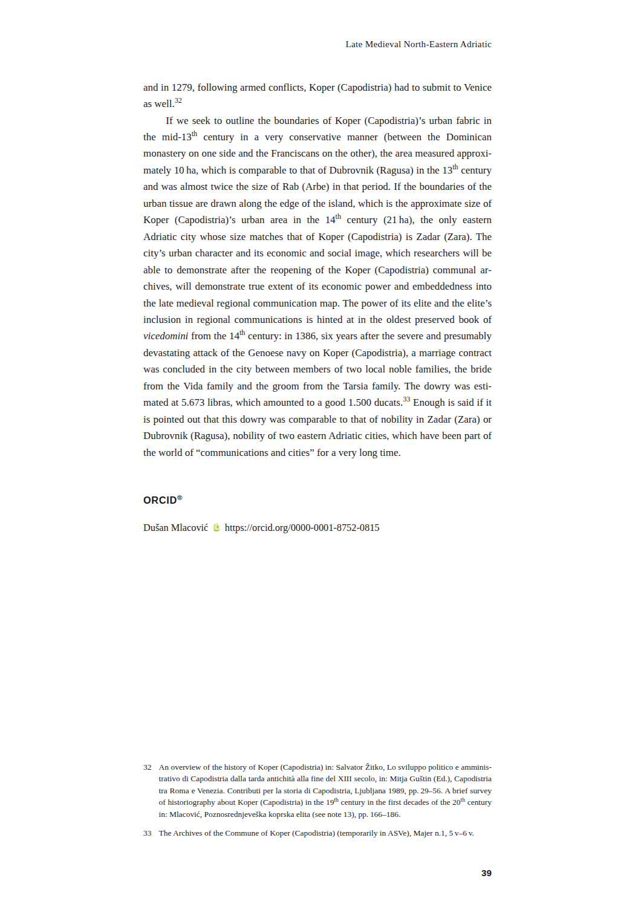Late Medieval North-Eastern Adriatic
and in 1279, following armed conflicts, Koper (Capodistria) had to submit to Venice as well.32
If we seek to outline the boundaries of Koper (Capodistria)’s urban fabric in the mid-13th century in a very conservative manner (between the Dominican monastery on one side and the Franciscans on the other), the area measured approximately 10 ha, which is comparable to that of Dubrovnik (Ragusa) in the 13th century and was almost twice the size of Rab (Arbe) in that period. If the boundaries of the urban tissue are drawn along the edge of the island, which is the approximate size of Koper (Capodistria)’s urban area in the 14th century (21 ha), the only eastern Adriatic city whose size matches that of Koper (Capodistria) is Zadar (Zara). The city’s urban character and its economic and social image, which researchers will be able to demonstrate after the reopening of the Koper (Capodistria) communal archives, will demonstrate true extent of its economic power and embeddedness into the late medieval regional communication map. The power of its elite and the elite’s inclusion in regional communications is hinted at in the oldest preserved book of vicedomini from the 14th century: in 1386, six years after the severe and presumably devastating attack of the Genoese navy on Koper (Capodistria), a marriage contract was concluded in the city between members of two local noble families, the bride from the Vida family and the groom from the Tarsia family. The dowry was estimated at 5.673 libras, which amounted to a good 1.500 ducats.33 Enough is said if it is pointed out that this dowry was comparable to that of nobility in Zadar (Zara) or Dubrovnik (Ragusa), nobility of two eastern Adriatic cities, which have been part of the world of “communications and cities” for a very long time.
ORCID®
Dušan Mlacović iD https://orcid.org/0000-0001-8752-0815
32 An overview of the history of Koper (Capodistria) in: Salvator Žitko, Lo sviluppo politico e amministrativo di Capodistria dalla tarda antichità alla fine del XIII secolo, in: Mitja Guštin (Ed.), Capodistria tra Roma e Venezia. Contributi per la storia di Capodistria, Ljubljana 1989, pp. 29–56. A brief survey of historiography about Koper (Capodistria) in the 19th century in the first decades of the 20th century in: Mlacović, Poznosrednjeveška koprska elita (see note 13), pp. 166–186.
33 The Archives of the Commune of Koper (Capodistria) (temporarily in ASVe), Majer n.1, 5 v–6 v.
39